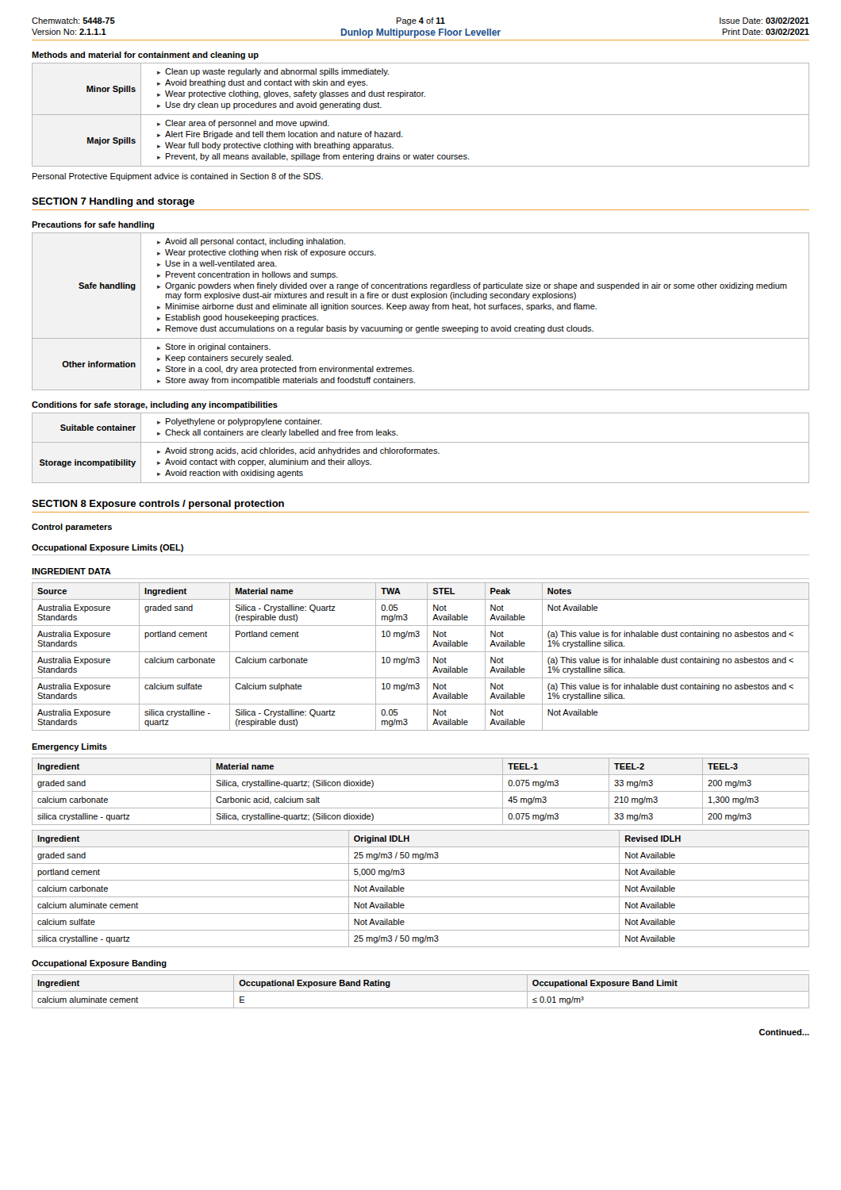Chemwatch: 5448-75
Page 4 of 11
Issue Date: 03/02/2021
Version No: 2.1.1.1
Dunlop Multipurpose Floor Leveller
Print Date: 03/02/2021
Methods and material for containment and cleaning up
| Minor Spills | Clean up waste regularly and abnormal spills immediately. Avoid breathing dust and contact with skin and eyes. Wear protective clothing, gloves, safety glasses and dust respirator. Use dry clean up procedures and avoid generating dust. |
| Major Spills | Clear area of personnel and move upwind. Alert Fire Brigade and tell them location and nature of hazard. Wear full body protective clothing with breathing apparatus. Prevent, by all means available, spillage from entering drains or water courses. |
Personal Protective Equipment advice is contained in Section 8 of the SDS.
SECTION 7 Handling and storage
Precautions for safe handling
| Safe handling | Avoid all personal contact, including inhalation. Wear protective clothing when risk of exposure occurs. Use in a well-ventilated area. Prevent concentration in hollows and sumps. Organic powders when finely divided over a range of concentrations regardless of particulate size or shape and suspended in air or some other oxidizing medium may form explosive dust-air mixtures and result in a fire or dust explosion (including secondary explosions) Minimise airborne dust and eliminate all ignition sources. Keep away from heat, hot surfaces, sparks, and flame. Establish good housekeeping practices. Remove dust accumulations on a regular basis by vacuuming or gentle sweeping to avoid creating dust clouds. |
| Other information | Store in original containers. Keep containers securely sealed. Store in a cool, dry area protected from environmental extremes. Store away from incompatible materials and foodstuff containers. |
Conditions for safe storage, including any incompatibilities
| Suitable container | Polyethylene or polypropylene container. Check all containers are clearly labelled and free from leaks. |
| Storage incompatibility | Avoid strong acids, acid chlorides, acid anhydrides and chloroformates. Avoid contact with copper, aluminium and their alloys. Avoid reaction with oxidising agents |
SECTION 8 Exposure controls / personal protection
Control parameters
Occupational Exposure Limits (OEL)
INGREDIENT DATA
| Source | Ingredient | Material name | TWA | STEL | Peak | Notes |
| --- | --- | --- | --- | --- | --- | --- |
| Australia Exposure Standards | graded sand | Silica - Crystalline: Quartz (respirable dust) | 0.05 mg/m3 | Not Available | Not Available | Not Available |
| Australia Exposure Standards | portland cement | Portland cement | 10 mg/m3 | Not Available | Not Available | (a) This value is for inhalable dust containing no asbestos and < 1% crystalline silica. |
| Australia Exposure Standards | calcium carbonate | Calcium carbonate | 10 mg/m3 | Not Available | Not Available | (a) This value is for inhalable dust containing no asbestos and < 1% crystalline silica. |
| Australia Exposure Standards | calcium sulfate | Calcium sulphate | 10 mg/m3 | Not Available | Not Available | (a) This value is for inhalable dust containing no asbestos and < 1% crystalline silica. |
| Australia Exposure Standards | silica crystalline - quartz | Silica - Crystalline: Quartz (respirable dust) | 0.05 mg/m3 | Not Available | Not Available | Not Available |
Emergency Limits
| Ingredient | Material name | TEEL-1 | TEEL-2 | TEEL-3 |
| --- | --- | --- | --- | --- |
| graded sand | Silica, crystalline-quartz; (Silicon dioxide) | 0.075 mg/m3 | 33 mg/m3 | 200 mg/m3 |
| calcium carbonate | Carbonic acid, calcium salt | 45 mg/m3 | 210 mg/m3 | 1,300 mg/m3 |
| silica crystalline - quartz | Silica, crystalline-quartz; (Silicon dioxide) | 0.075 mg/m3 | 33 mg/m3 | 200 mg/m3 |
| Ingredient | Original IDLH | Revised IDLH |
| --- | --- | --- |
| graded sand | 25 mg/m3 / 50 mg/m3 | Not Available |
| portland cement | 5,000 mg/m3 | Not Available |
| calcium carbonate | Not Available | Not Available |
| calcium aluminate cement | Not Available | Not Available |
| calcium sulfate | Not Available | Not Available |
| silica crystalline - quartz | 25 mg/m3 / 50 mg/m3 | Not Available |
Occupational Exposure Banding
| Ingredient | Occupational Exposure Band Rating | Occupational Exposure Band Limit |
| --- | --- | --- |
| calcium aluminate cement | E | ≤ 0.01 mg/m³ |
Continued...